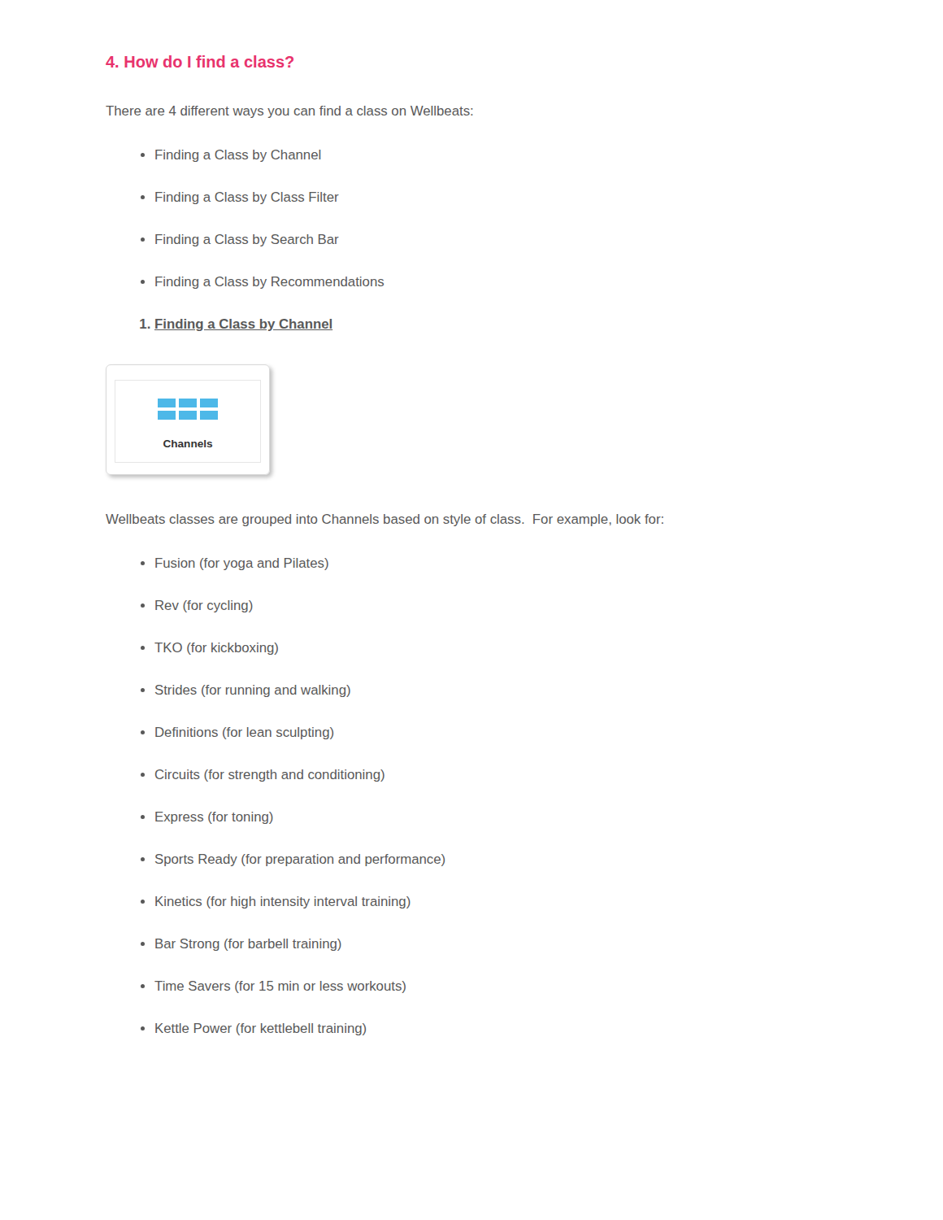4. How do I find a class?
There are 4 different ways you can find a class on Wellbeats:
Finding a Class by Channel
Finding a Class by Class Filter
Finding a Class by Search Bar
Finding a Class by Recommendations
Finding a Class by Channel
Channels
Wellbeats classes are grouped into Channels based on style of class. For example, look for:
Fusion (for yoga and Pilates)
Rev (for cycling)
TKO (for kickboxing)
Strides (for running and walking)
Definitions (for lean sculpting)
Circuits (for strength and conditioning)
Express (for toning)
Sports Ready (for preparation and performance)
Kinetics (for high intensity interval training)
Bar Strong (for barbell training)
Time Savers (for 15 min or less workouts)
Kettle Power (for kettlebell training)